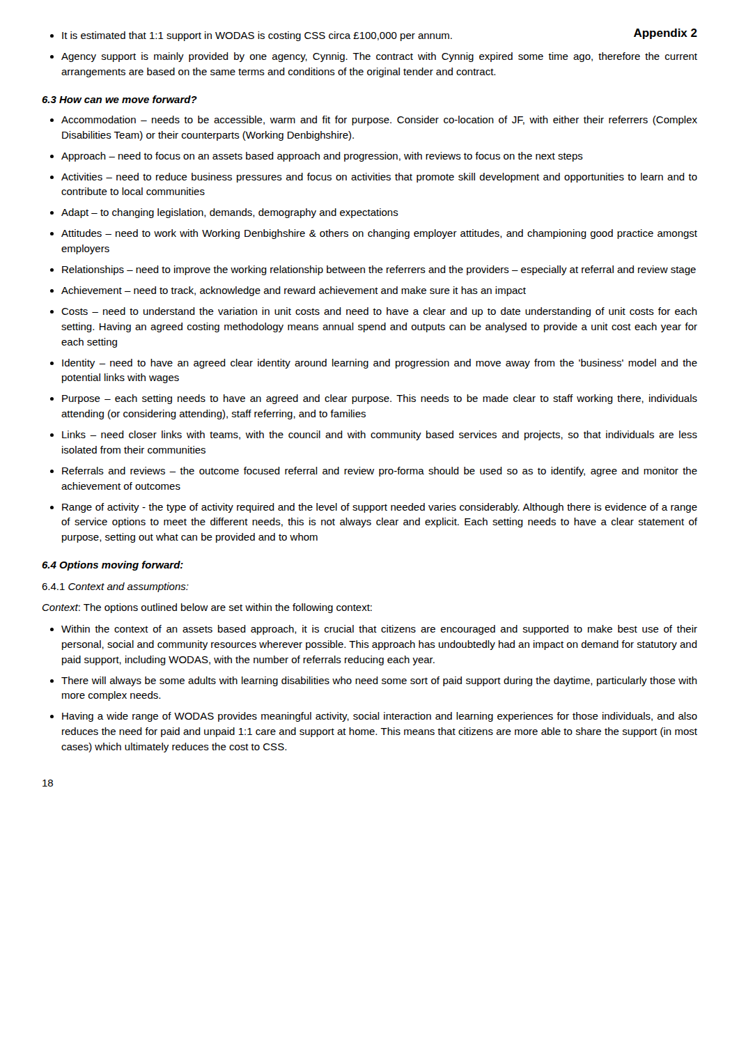Appendix 2
It is estimated that 1:1 support in WODAS is costing CSS circa £100,000 per annum.
Agency support is mainly provided by one agency, Cynnig. The contract with Cynnig expired some time ago, therefore the current arrangements are based on the same terms and conditions of the original tender and contract.
6.3 How can we move forward?
Accommodation – needs to be accessible, warm and fit for purpose. Consider co-location of JF, with either their referrers (Complex Disabilities Team) or their counterparts (Working Denbighshire).
Approach – need to focus on an assets based approach and progression, with reviews to focus on the next steps
Activities – need to reduce business pressures and focus on activities that promote skill development and opportunities to learn and to contribute to local communities
Adapt – to changing legislation, demands, demography and expectations
Attitudes – need to work with Working Denbighshire & others on changing employer attitudes, and championing good practice amongst employers
Relationships – need to improve the working relationship between the referrers and the providers – especially at referral and review stage
Achievement – need to track, acknowledge and reward achievement and make sure it has an impact
Costs – need to understand the variation in unit costs and need to have a clear and up to date understanding of unit costs for each setting. Having an agreed costing methodology means annual spend and outputs can be analysed to provide a unit cost each year for each setting
Identity – need to have an agreed clear identity around learning and progression and move away from the 'business' model and the potential links with wages
Purpose – each setting needs to have an agreed and clear purpose. This needs to be made clear to staff working there, individuals attending (or considering attending), staff referring, and to families
Links – need closer links with teams, with the council and with community based services and projects, so that individuals are less isolated from their communities
Referrals and reviews – the outcome focused referral and review pro-forma should be used so as to identify, agree and monitor the achievement of outcomes
Range of activity - the type of activity required and the level of support needed varies considerably. Although there is evidence of a range of service options to meet the different needs, this is not always clear and explicit. Each setting needs to have a clear statement of purpose, setting out what can be provided and to whom
6.4 Options moving forward:
6.4.1 Context and assumptions:
Context: The options outlined below are set within the following context:
Within the context of an assets based approach, it is crucial that citizens are encouraged and supported to make best use of their personal, social and community resources wherever possible. This approach has undoubtedly had an impact on demand for statutory and paid support, including WODAS, with the number of referrals reducing each year.
There will always be some adults with learning disabilities who need some sort of paid support during the daytime, particularly those with more complex needs.
Having a wide range of WODAS provides meaningful activity, social interaction and learning experiences for those individuals, and also reduces the need for paid and unpaid 1:1 care and support at home. This means that citizens are more able to share the support (in most cases) which ultimately reduces the cost to CSS.
18